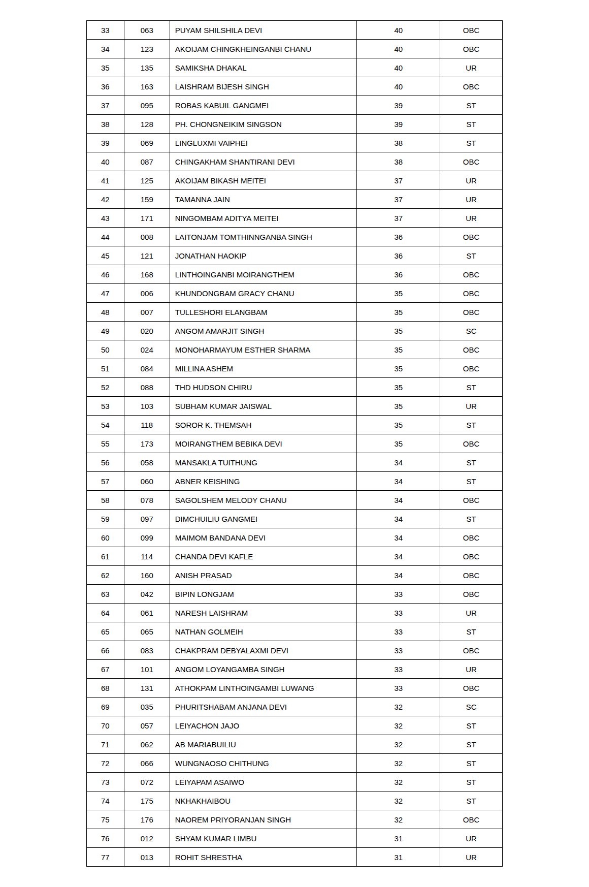| 33 | 063 | PUYAM SHILSHILA DEVI | 40 | OBC |
| 34 | 123 | AKOIJAM CHINGKHEINGANBI CHANU | 40 | OBC |
| 35 | 135 | SAMIKSHA DHAKAL | 40 | UR |
| 36 | 163 | LAISHRAM BIJESH SINGH | 40 | OBC |
| 37 | 095 | ROBAS KABUIL GANGMEI | 39 | ST |
| 38 | 128 | PH. CHONGNEIKIM SINGSON | 39 | ST |
| 39 | 069 | LINGLUXMI VAIPHEI | 38 | ST |
| 40 | 087 | CHINGAKHAM SHANTIRANI DEVI | 38 | OBC |
| 41 | 125 | AKOIJAM BIKASH MEITEI | 37 | UR |
| 42 | 159 | TAMANNA JAIN | 37 | UR |
| 43 | 171 | NINGOMBAM ADITYA MEITEI | 37 | UR |
| 44 | 008 | LAITONJAM TOMTHINNGANBA SINGH | 36 | OBC |
| 45 | 121 | JONATHAN HAOKIP | 36 | ST |
| 46 | 168 | LINTHOINGANBI MOIRANGTHEM | 36 | OBC |
| 47 | 006 | KHUNDONGBAM GRACY CHANU | 35 | OBC |
| 48 | 007 | TULLESHORI ELANGBAM | 35 | OBC |
| 49 | 020 | ANGOM AMARJIT SINGH | 35 | SC |
| 50 | 024 | MONOHARMAYUM ESTHER SHARMA | 35 | OBC |
| 51 | 084 | MILLINA ASHEM | 35 | OBC |
| 52 | 088 | THD HUDSON CHIRU | 35 | ST |
| 53 | 103 | SUBHAM KUMAR JAISWAL | 35 | UR |
| 54 | 118 | SOROR K. THEMSAH | 35 | ST |
| 55 | 173 | MOIRANGTHEM BEBIKA DEVI | 35 | OBC |
| 56 | 058 | MANSAKLA TUITHUNG | 34 | ST |
| 57 | 060 | ABNER KEISHING | 34 | ST |
| 58 | 078 | SAGOLSHEM MELODY CHANU | 34 | OBC |
| 59 | 097 | DIMCHUILIU GANGMEI | 34 | ST |
| 60 | 099 | MAIMOM BANDANA DEVI | 34 | OBC |
| 61 | 114 | CHANDA DEVI KAFLE | 34 | OBC |
| 62 | 160 | ANISH PRASAD | 34 | OBC |
| 63 | 042 | BIPIN LONGJAM | 33 | OBC |
| 64 | 061 | NARESH LAISHRAM | 33 | UR |
| 65 | 065 | NATHAN GOLMEIH | 33 | ST |
| 66 | 083 | CHAKPRAM DEBYALAXMI DEVI | 33 | OBC |
| 67 | 101 | ANGOM LOYANGAMBA SINGH | 33 | UR |
| 68 | 131 | ATHOKPAM LINTHOINGAMBI LUWANG | 33 | OBC |
| 69 | 035 | PHURITSHABAM ANJANA DEVI | 32 | SC |
| 70 | 057 | LEIYACHON JAJO | 32 | ST |
| 71 | 062 | AB MARIABUILIU | 32 | ST |
| 72 | 066 | WUNGNAOSO CHITHUNG | 32 | ST |
| 73 | 072 | LEIYAPAM ASAIWO | 32 | ST |
| 74 | 175 | NKHAKHAIBOU | 32 | ST |
| 75 | 176 | NAOREM PRIYORANJAN SINGH | 32 | OBC |
| 76 | 012 | SHYAM KUMAR LIMBU | 31 | UR |
| 77 | 013 | ROHIT SHRESTHA | 31 | UR |